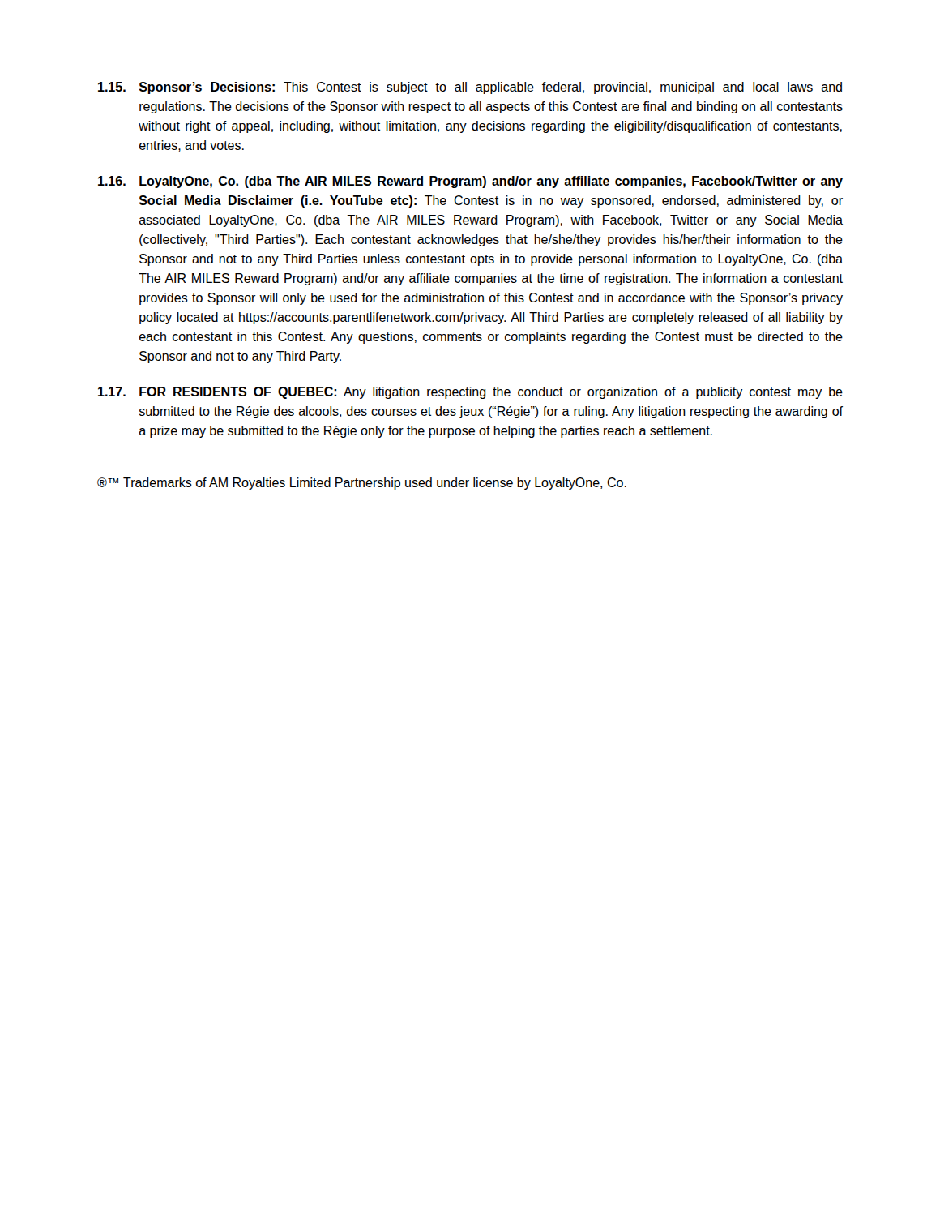1.15. Sponsor’s Decisions: This Contest is subject to all applicable federal, provincial, municipal and local laws and regulations. The decisions of the Sponsor with respect to all aspects of this Contest are final and binding on all contestants without right of appeal, including, without limitation, any decisions regarding the eligibility/disqualification of contestants, entries, and votes.
1.16. LoyaltyOne, Co. (dba The AIR MILES Reward Program) and/or any affiliate companies, Facebook/Twitter or any Social Media Disclaimer (i.e. YouTube etc): The Contest is in no way sponsored, endorsed, administered by, or associated LoyaltyOne, Co. (dba The AIR MILES Reward Program), with Facebook, Twitter or any Social Media (collectively, "Third Parties"). Each contestant acknowledges that he/she/they provides his/her/their information to the Sponsor and not to any Third Parties unless contestant opts in to provide personal information to LoyaltyOne, Co. (dba The AIR MILES Reward Program) and/or any affiliate companies at the time of registration. The information a contestant provides to Sponsor will only be used for the administration of this Contest and in accordance with the Sponsor’s privacy policy located at https://accounts.parentlifenetwork.com/privacy. All Third Parties are completely released of all liability by each contestant in this Contest. Any questions, comments or complaints regarding the Contest must be directed to the Sponsor and not to any Third Party.
1.17. FOR RESIDENTS OF QUEBEC: Any litigation respecting the conduct or organization of a publicity contest may be submitted to the Régie des alcools, des courses et des jeux (“Régie”) for a ruling. Any litigation respecting the awarding of a prize may be submitted to the Régie only for the purpose of helping the parties reach a settlement.
®™ Trademarks of AM Royalties Limited Partnership used under license by LoyaltyOne, Co.